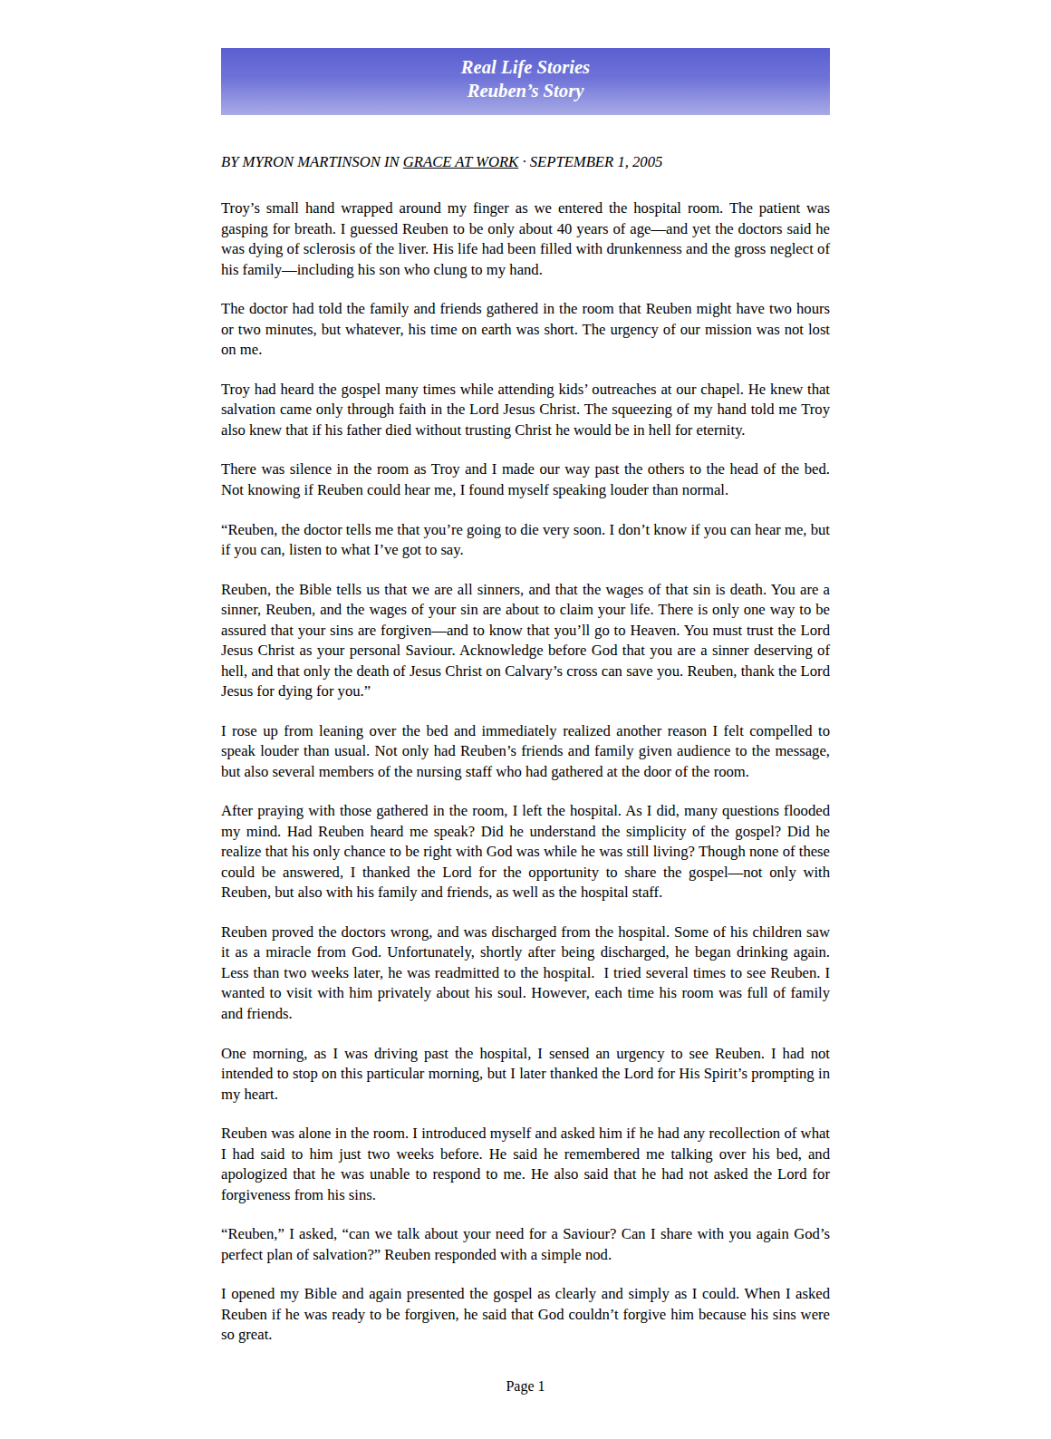Real Life Stories
Reuben’s Story
BY MYRON MARTINSON IN GRACE AT WORK · SEPTEMBER 1, 2005
Troy’s small hand wrapped around my finger as we entered the hospital room. The patient was gasping for breath. I guessed Reuben to be only about 40 years of age—and yet the doctors said he was dying of sclerosis of the liver. His life had been filled with drunkenness and the gross neglect of his family—including his son who clung to my hand.
The doctor had told the family and friends gathered in the room that Reuben might have two hours or two minutes, but whatever, his time on earth was short. The urgency of our mission was not lost on me.
Troy had heard the gospel many times while attending kids’ outreaches at our chapel. He knew that salvation came only through faith in the Lord Jesus Christ. The squeezing of my hand told me Troy also knew that if his father died without trusting Christ he would be in hell for eternity.
There was silence in the room as Troy and I made our way past the others to the head of the bed. Not knowing if Reuben could hear me, I found myself speaking louder than normal.
“Reuben, the doctor tells me that you’re going to die very soon. I don’t know if you can hear me, but if you can, listen to what I’ve got to say.
Reuben, the Bible tells us that we are all sinners, and that the wages of that sin is death. You are a sinner, Reuben, and the wages of your sin are about to claim your life. There is only one way to be assured that your sins are forgiven—and to know that you’ll go to Heaven. You must trust the Lord Jesus Christ as your personal Saviour. Acknowledge before God that you are a sinner deserving of hell, and that only the death of Jesus Christ on Calvary’s cross can save you. Reuben, thank the Lord Jesus for dying for you.”
I rose up from leaning over the bed and immediately realized another reason I felt compelled to speak louder than usual. Not only had Reuben’s friends and family given audience to the message, but also several members of the nursing staff who had gathered at the door of the room.
After praying with those gathered in the room, I left the hospital. As I did, many questions flooded my mind. Had Reuben heard me speak? Did he understand the simplicity of the gospel? Did he realize that his only chance to be right with God was while he was still living? Though none of these could be answered, I thanked the Lord for the opportunity to share the gospel—not only with Reuben, but also with his family and friends, as well as the hospital staff.
Reuben proved the doctors wrong, and was discharged from the hospital. Some of his children saw it as a miracle from God. Unfortunately, shortly after being discharged, he began drinking again. Less than two weeks later, he was readmitted to the hospital. I tried several times to see Reuben. I wanted to visit with him privately about his soul. However, each time his room was full of family and friends.
One morning, as I was driving past the hospital, I sensed an urgency to see Reuben. I had not intended to stop on this particular morning, but I later thanked the Lord for His Spirit’s prompting in my heart.
Reuben was alone in the room. I introduced myself and asked him if he had any recollection of what I had said to him just two weeks before. He said he remembered me talking over his bed, and apologized that he was unable to respond to me. He also said that he had not asked the Lord for forgiveness from his sins.
“Reuben,” I asked, “can we talk about your need for a Saviour? Can I share with you again God’s perfect plan of salvation?” Reuben responded with a simple nod.
I opened my Bible and again presented the gospel as clearly and simply as I could. When I asked Reuben if he was ready to be forgiven, he said that God couldn’t forgive him because his sins were so great.
Page 1